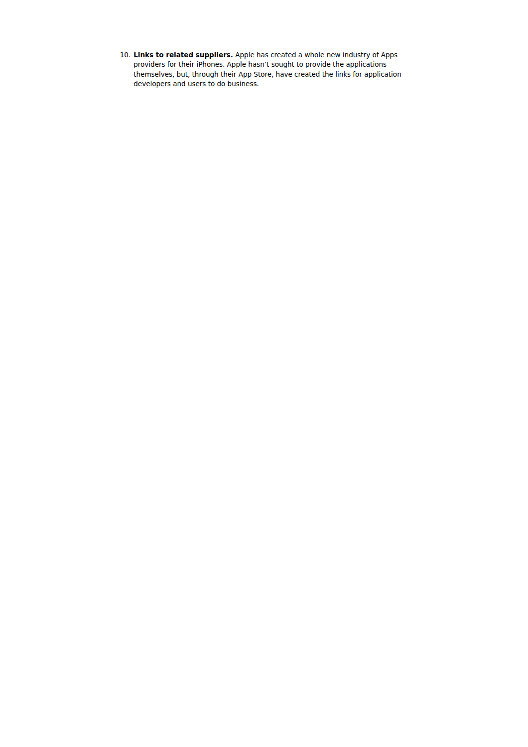10. Links to related suppliers. Apple has created a whole new industry of Apps providers for their iPhones. Apple hasn’t sought to provide the applications themselves, but, through their App Store, have created the links for application developers and users to do business.